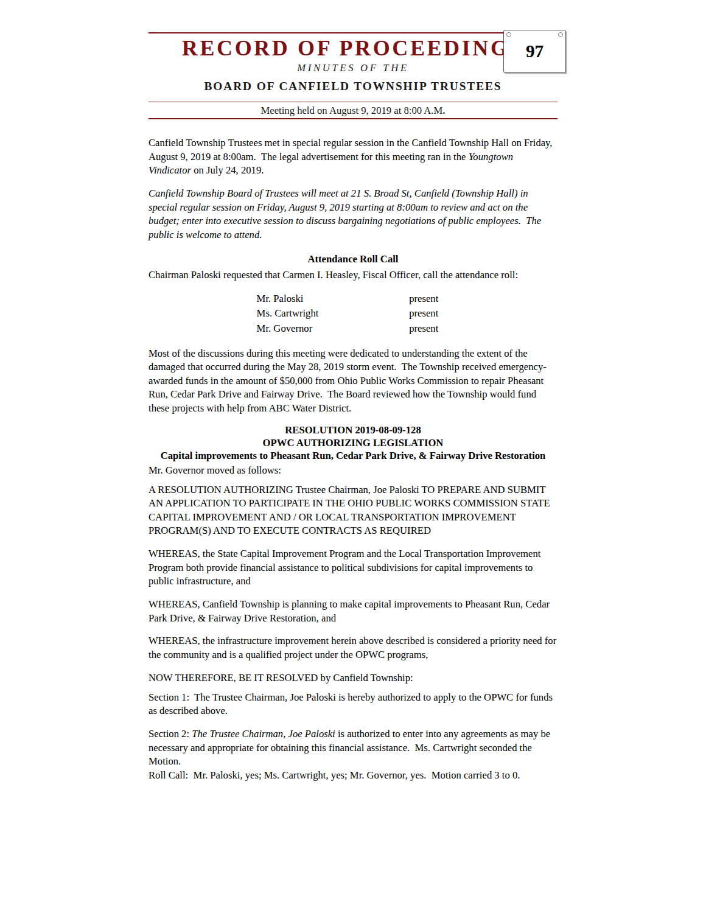97
RECORD OF PROCEEDINGS
MINUTES OF THE
BOARD OF CANFIELD TOWNSHIP TRUSTEES
Meeting held on August 9, 2019 at 8:00 A.M.
Canfield Township Trustees met in special regular session in the Canfield Township Hall on Friday, August 9, 2019 at 8:00am. The legal advertisement for this meeting ran in the Youngtown Vindicator on July 24, 2019.
Canfield Township Board of Trustees will meet at 21 S. Broad St, Canfield (Township Hall) in special regular session on Friday, August 9, 2019 starting at 8:00am to review and act on the budget; enter into executive session to discuss bargaining negotiations of public employees. The public is welcome to attend.
Attendance Roll Call
Chairman Paloski requested that Carmen I. Heasley, Fiscal Officer, call the attendance roll:
| Mr. Paloski | present |
| Ms. Cartwright | present |
| Mr. Governor | present |
Most of the discussions during this meeting were dedicated to understanding the extent of the damaged that occurred during the May 28, 2019 storm event. The Township received emergency-awarded funds in the amount of $50,000 from Ohio Public Works Commission to repair Pheasant Run, Cedar Park Drive and Fairway Drive. The Board reviewed how the Township would fund these projects with help from ABC Water District.
RESOLUTION 2019-08-09-128 OPWC AUTHORIZING LEGISLATION Capital improvements to Pheasant Run, Cedar Park Drive, & Fairway Drive Restoration
Mr. Governor moved as follows:
A RESOLUTION AUTHORIZING Trustee Chairman, Joe Paloski TO PREPARE AND SUBMIT AN APPLICATION TO PARTICIPATE IN THE OHIO PUBLIC WORKS COMMISSION STATE CAPITAL IMPROVEMENT AND / OR LOCAL TRANSPORTATION IMPROVEMENT PROGRAM(S) AND TO EXECUTE CONTRACTS AS REQUIRED
WHEREAS, the State Capital Improvement Program and the Local Transportation Improvement Program both provide financial assistance to political subdivisions for capital improvements to public infrastructure, and
WHEREAS, Canfield Township is planning to make capital improvements to Pheasant Run, Cedar Park Drive, & Fairway Drive Restoration, and
WHEREAS, the infrastructure improvement herein above described is considered a priority need for the community and is a qualified project under the OPWC programs,
NOW THEREFORE, BE IT RESOLVED by Canfield Township:
Section 1: The Trustee Chairman, Joe Paloski is hereby authorized to apply to the OPWC for funds as described above.
Section 2: The Trustee Chairman, Joe Paloski is authorized to enter into any agreements as may be necessary and appropriate for obtaining this financial assistance. Ms. Cartwright seconded the Motion.
Roll Call: Mr. Paloski, yes; Ms. Cartwright, yes; Mr. Governor, yes. Motion carried 3 to 0.